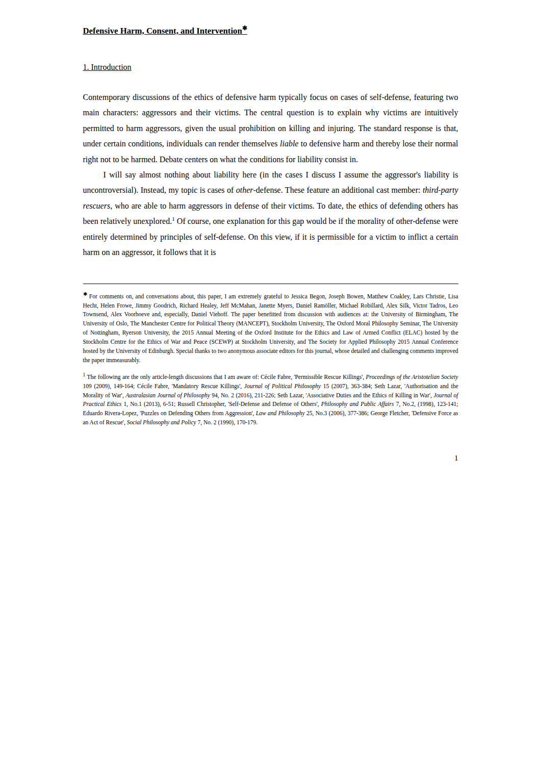Defensive Harm, Consent, and Intervention✱
1. Introduction
Contemporary discussions of the ethics of defensive harm typically focus on cases of self-defense, featuring two main characters: aggressors and their victims. The central question is to explain why victims are intuitively permitted to harm aggressors, given the usual prohibition on killing and injuring. The standard response is that, under certain conditions, individuals can render themselves liable to defensive harm and thereby lose their normal right not to be harmed. Debate centers on what the conditions for liability consist in.
I will say almost nothing about liability here (in the cases I discuss I assume the aggressor's liability is uncontroversial). Instead, my topic is cases of other-defense. These feature an additional cast member: third-party rescuers, who are able to harm aggressors in defense of their victims. To date, the ethics of defending others has been relatively unexplored.1 Of course, one explanation for this gap would be if the morality of other-defense were entirely determined by principles of self-defense. On this view, if it is permissible for a victim to inflict a certain harm on an aggressor, it follows that it is
✱ For comments on, and conversations about, this paper, I am extremely grateful to Jessica Begon, Joseph Bowen, Matthew Coakley, Lars Christie, Lisa Hecht, Helen Frowe, Jimmy Goodrich, Richard Healey, Jeff McMahan, Janette Myers, Daniel Ramöller, Michael Robillard, Alex Silk, Victor Tadros, Leo Townsend, Alex Voorhoeve and, especially, Daniel Viehoff. The paper benefitted from discussion with audiences at: the University of Birmingham, The University of Oslo, The Manchester Centre for Political Theory (MANCEPT), Stockholm University, The Oxford Moral Philosophy Seminar, The University of Nottingham, Ryerson University, the 2015 Annual Meeting of the Oxford Institute for the Ethics and Law of Armed Conflict (ELAC) hosted by the Stockholm Centre for the Ethics of War and Peace (SCEWP) at Stockholm University, and The Society for Applied Philosophy 2015 Annual Conference hosted by the University of Edinburgh. Special thanks to two anonymous associate editors for this journal, whose detailed and challenging comments improved the paper immeasurably.
1 The following are the only article-length discussions that I am aware of: Cécile Fabre, 'Permissible Rescue Killings', Proceedings of the Aristotelian Society 109 (2009), 149-164; Cécile Fabre, 'Mandatory Rescue Killings', Journal of Political Philosophy 15 (2007), 363-384; Seth Lazar, 'Authorisation and the Morality of War', Australasian Journal of Philosophy 94, No. 2 (2016), 211-226; Seth Lazar, 'Associative Duties and the Ethics of Killing in War', Journal of Practical Ethics 1, No.1 (2013), 6-51; Russell Christopher, 'Self-Defense and Defense of Others', Philosophy and Public Affairs 7, No.2, (1998), 123-141; Eduardo Rivera-Lopez, 'Puzzles on Defending Others from Aggression', Law and Philosophy 25, No.3 (2006), 377-386; George Fletcher, 'Defensive Force as an Act of Rescue', Social Philosophy and Policy 7, No. 2 (1990), 170-179.
1